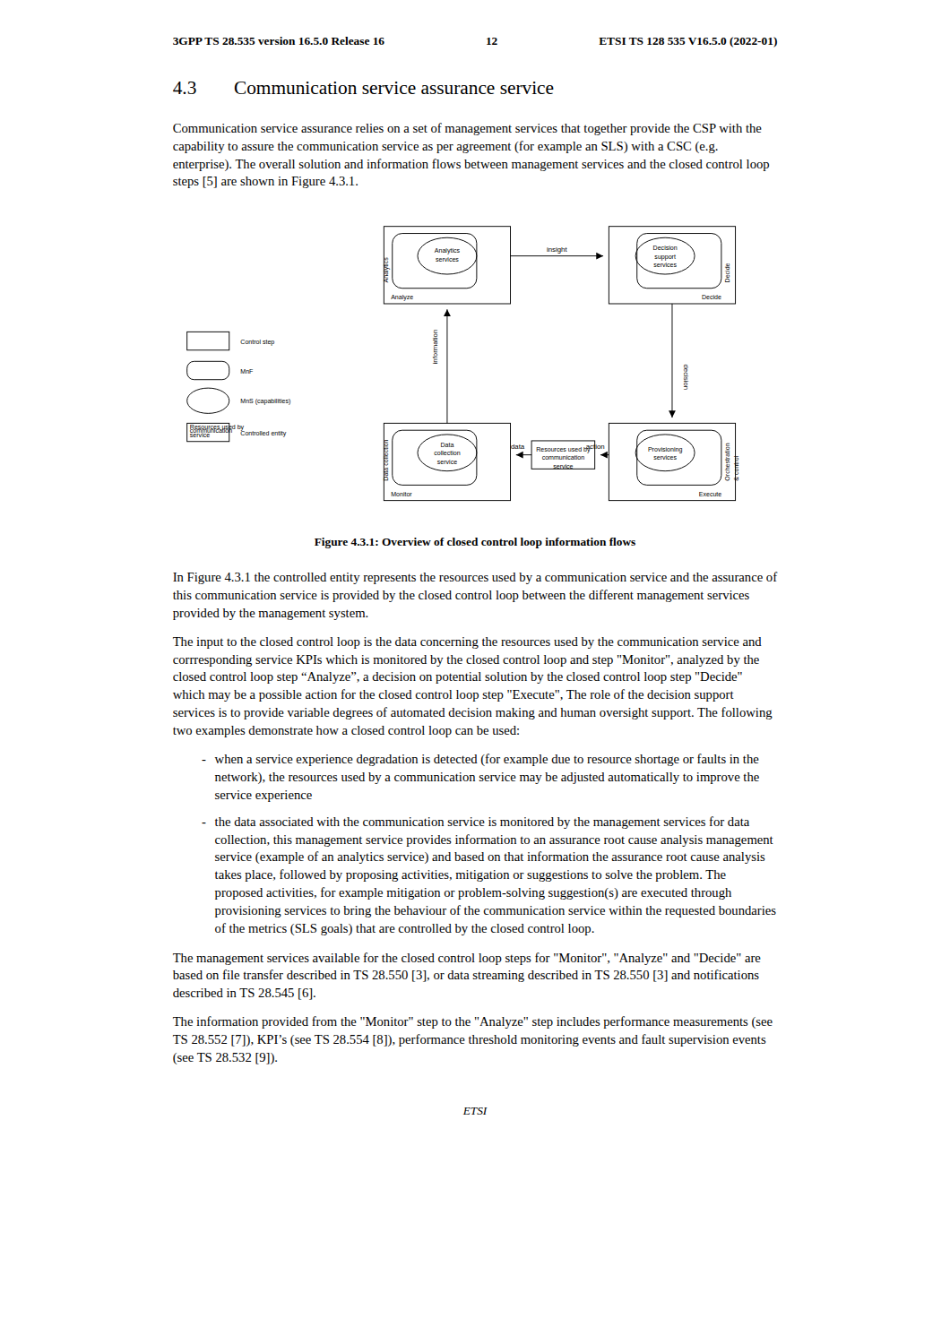3GPP TS 28.535 version 16.5.0 Release 16 12 ETSI TS 128 535 V16.5.0 (2022-01)
4.3 Communication service assurance service
Communication service assurance relies on a set of management services that together provide the CSP with the capability to assure the communication service as per agreement (for example an SLS) with a CSC (e.g. enterprise). The overall solution and information flows between management services and the closed control loop steps [5] are shown in Figure 4.3.1.
Analytics Analytics services Analyze Decision support services Decide Decide Data collection Data collection service Monitor Provisioning services Orchestration & control Execute Resources used by communication service insight decision action data information Control step MnF MnS (capabilities) Controlled entity Resources used by communication service
Figure 4.3.1: Overview of closed control loop information flows
In Figure 4.3.1 the controlled entity represents the resources used by a communication service and the assurance of this communication service is provided by the closed control loop between the different management services provided by the management system.
The input to the closed control loop is the data concerning the resources used by the communication service and corrresponding service KPIs which is monitored by the closed control loop and step "Monitor", analyzed by the closed control loop step “Analyze”, a decision on potential solution by the closed control loop step "Decide" which may be a possible action for the closed control loop step "Execute", The role of the decision support services is to provide variable degrees of automated decision making and human oversight support. The following two examples demonstrate how a closed control loop can be used:
when a service experience degradation is detected (for example due to resource shortage or faults in the network), the resources used by a communication service may be adjusted automatically to improve the service experience
the data associated with the communication service is monitored by the management services for data collection, this management service provides information to an assurance root cause analysis management service (example of an analytics service) and based on that information the assurance root cause analysis takes place, followed by proposing activities, mitigation or suggestions to solve the problem. The proposed activities, for example mitigation or problem-solving suggestion(s) are executed through provisioning services to bring the behaviour of the communication service within the requested boundaries of the metrics (SLS goals) that are controlled by the closed control loop.
The management services available for the closed control loop steps for "Monitor", "Analyze" and "Decide" are based on file transfer described in TS 28.550 [3], or data streaming described in TS 28.550 [3] and notifications described in TS 28.545 [6].
The information provided from the "Monitor" step to the "Analyze" step includes performance measurements (see TS 28.552 [7]), KPI’s (see TS 28.554 [8]), performance threshold monitoring events and fault supervision events (see TS 28.532 [9]).
ETSI